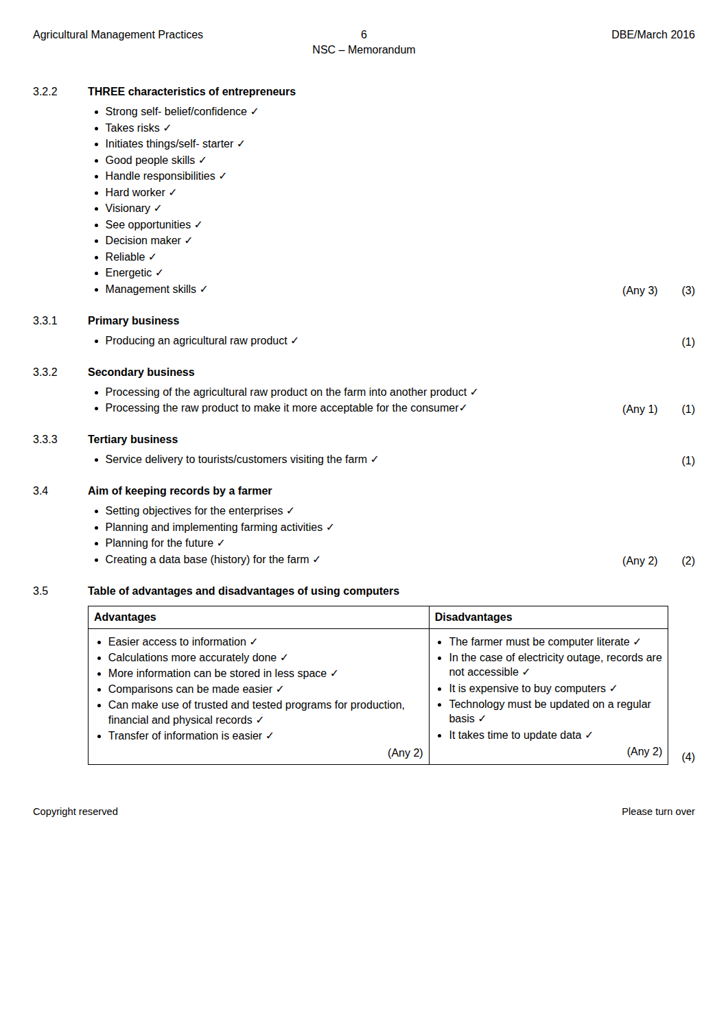Agricultural Management Practices
6 NSC – Memorandum
DBE/March 2016
3.2.2
THREE characteristics of entrepreneurs
Strong self- belief/confidence ✓
Takes risks ✓
Initiates things/self- starter ✓
Good people skills ✓
Handle responsibilities ✓
Hard worker ✓
Visionary ✓
See opportunities ✓
Decision maker ✓
Reliable ✓
Energetic ✓
Management skills ✓
(Any 3)
(3)
3.3.1
Primary business
Producing an agricultural raw product ✓
(1)
3.3.2
Secondary business
Processing of the agricultural raw product on the farm into another product ✓
Processing the raw product to make it more acceptable for the consumer✓
(Any 1)
(1)
3.3.3
Tertiary business
Service delivery to tourists/customers visiting the farm ✓
(1)
3.4
Aim of keeping records by a farmer
Setting objectives for the enterprises ✓
Planning and implementing farming activities ✓
Planning for the future ✓
Creating a data base (history) for the farm ✓
(Any 2)
(2)
3.5
Table of advantages and disadvantages of using computers
| Advantages | Disadvantages |
| --- | --- |
| Easier access to information ✓ Calculations more accurately done ✓ More information can be stored in less space ✓ Comparisons can be made easier ✓ Can make use of trusted and tested programs for production, financial and physical records ✓ Transfer of information is easier ✓ (Any 2) | The farmer must be computer literate ✓ In the case of electricity outage, records are not accessible ✓ It is expensive to buy computers ✓ Technology must be updated on a regular basis ✓ It takes time to update data ✓ (Any 2) |
(4)
Copyright reserved
Please turn over